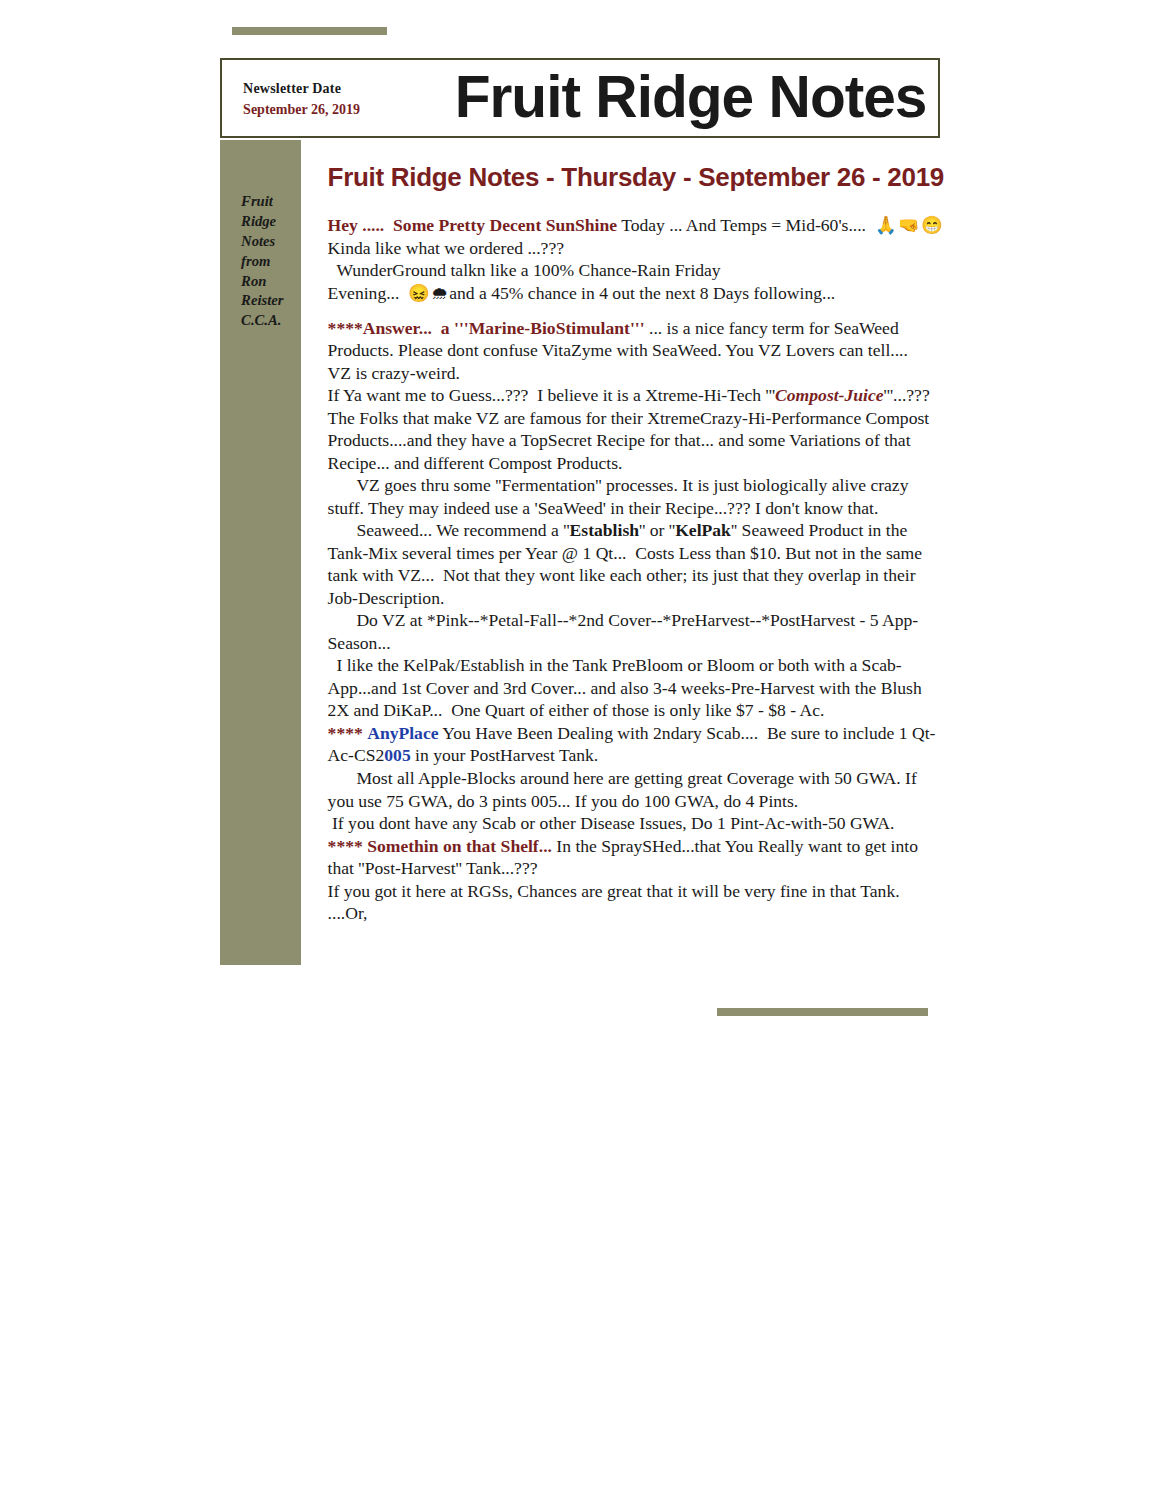Newsletter Date
September 26, 2019
Fruit Ridge Notes
Fruit Ridge Notes
from Ron Reister
C.C.A.
Fruit Ridge Notes - Thursday - September 26 - 2019
Hey ..... Some Pretty Decent SunShine Today ... And Temps = Mid-60's.... 🙏🤜😁Kinda like what we ordered ...???
WunderGround talkn like a 100% Chance-Rain Friday
Evening... 😖🌧and a 45% chance in 4 out the next 8 Days following...
****Answer... a '''Marine-BioStimulant''' ... is a nice fancy term for SeaWeed Products. Please dont confuse VitaZyme with SeaWeed. You VZ Lovers can tell.... VZ is crazy-weird.
If Ya want me to Guess...??? I believe it is a Xtreme-Hi-Tech '''Compost-Juice'''...??? The Folks that make VZ are famous for their XtremeCrazy-Hi-Performance Compost Products....and they have a TopSecret Recipe for that... and some Variations of that Recipe... and different Compost Products.
VZ goes thru some ''Fermentation'' processes. It is just biologically alive crazy stuff. They may indeed use a 'SeaWeed' in their Recipe...??? I don't know that.
Seaweed... We recommend a ''Establish'' or ''KelPak'' Seaweed Product in the Tank-Mix several times per Year @ 1 Qt... Costs Less than $10. But not in the same tank with VZ... Not that they wont like each other; its just that they overlap in their Job-Description.
Do VZ at *Pink--*Petal-Fall--*2nd Cover--*PreHarvest--*PostHarvest - 5 App-Season...
I like the KelPak/Establish in the Tank PreBloom or Bloom or both with a Scab-App...and 1st Cover and 3rd Cover... and also 3-4 weeks-Pre-Harvest with the Blush 2X and DiKaP... One Quart of either of those is only like $7 - $8 - Ac.
**** AnyPlace You Have Been Dealing with 2ndary Scab.... Be sure to include 1 Qt-Ac-CS2005 in your PostHarvest Tank.
Most all Apple-Blocks around here are getting great Coverage with 50 GWA. If you use 75 GWA, do 3 pints 005... If you do 100 GWA, do 4 Pints.
If you dont have any Scab or other Disease Issues, Do 1 Pint-Ac-with-50 GWA.
**** Somethin on that Shelf... In the SpraySHed...that You Really want to get into that ''Post-Harvest'' Tank...???
If you got it here at RGSs, Chances are great that it will be very fine in that Tank.
....Or,